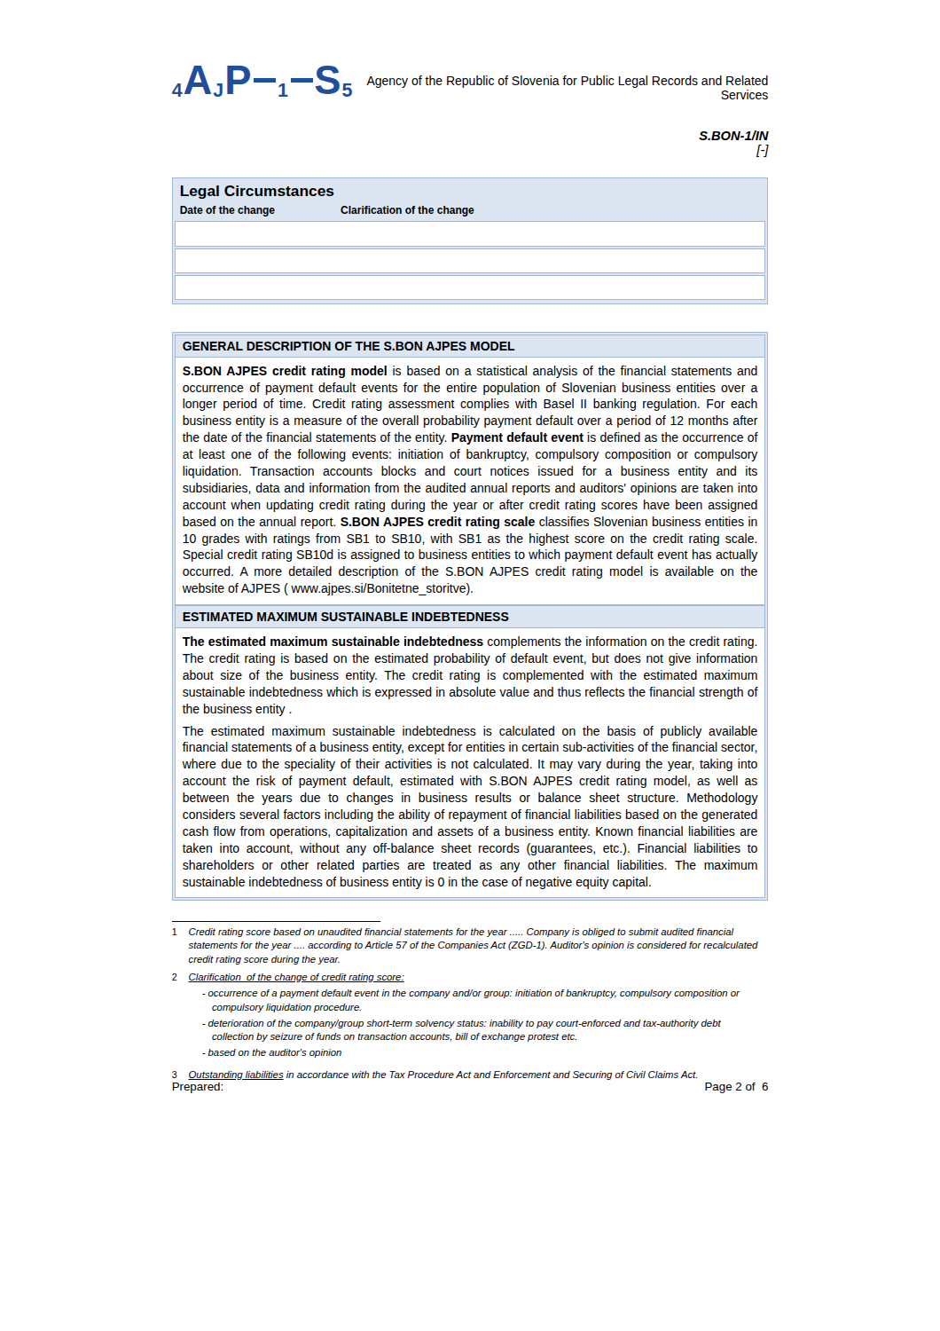4 AJP 1 S5
Agency of the Republic of Slovenia for Public Legal Records and Related Services
S.BON-1/IN
[-]
Legal Circumstances
Date of the change Clarification of the change
GENERAL DESCRIPTION OF THE S.BON AJPES MODEL
S.BON AJPES credit rating model is based on a statistical analysis of the financial statements and occurrence of payment default events for the entire population of Slovenian business entities over a longer period of time. Credit rating assessment complies with Basel II banking regulation. For each business entity is a measure of the overall probability payment default over a period of 12 months after the date of the financial statements of the entity. Payment default event is defined as the occurrence of at least one of the following events: initiation of bankruptcy, compulsory composition or compulsory liquidation. Transaction accounts blocks and court notices issued for a business entity and its subsidiaries, data and information from the audited annual reports and auditors' opinions are taken into account when updating credit rating during the year or after credit rating scores have been assigned based on the annual report. S.BON AJPES credit rating scale classifies Slovenian business entities in 10 grades with ratings from SB1 to SB10, with SB1 as the highest score on the credit rating scale. Special credit rating SB10d is assigned to business entities to which payment default event has actually occurred. A more detailed description of the S.BON AJPES credit rating model is available on the website of AJPES ( www.ajpes.si/Bonitetne_storitve).
ESTIMATED MAXIMUM SUSTAINABLE INDEBTEDNESS
The estimated maximum sustainable indebtedness complements the information on the credit rating. The credit rating is based on the estimated probability of default event, but does not give information about size of the business entity. The credit rating is complemented with the estimated maximum sustainable indebtedness which is expressed in absolute value and thus reflects the financial strength of the business entity .
The estimated maximum sustainable indebtedness is calculated on the basis of publicly available financial statements of a business entity, except for entities in certain sub-activities of the financial sector, where due to the speciality of their activities is not calculated. It may vary during the year, taking into account the risk of payment default, estimated with S.BON AJPES credit rating model, as well as between the years due to changes in business results or balance sheet structure. Methodology considers several factors including the ability of repayment of financial liabilities based on the generated cash flow from operations, capitalization and assets of a business entity. Known financial liabilities are taken into account, without any off-balance sheet records (guarantees, etc.). Financial liabilities to shareholders or other related parties are treated as any other financial liabilities. The maximum sustainable indebtedness of business entity is 0 in the case of negative equity capital.
1
Credit rating score based on unaudited financial statements for the year ..... Company is obliged to submit audited financial statements for the year .... according to Article 57 of the Companies Act (ZGD-1). Auditor's opinion is considered for recalculated credit rating score during the year.
2
Clarification of the change of credit rating score:
- occurrence of a payment default event in the company and/or group: initiation of bankruptcy, compulsory composition or
compulsory liquidation procedure.
- deterioration of the company/group short-term solvency status: inability to pay court-enforced and tax-authority debt
collection by seizure of funds on transaction accounts, bill of exchange protest etc.
- based on the auditor's opinion
3
Outstanding liabilities in accordance with the Tax Procedure Act and Enforcement and Securing of Civil Claims Act.
Prepared:
Page 2 of 6